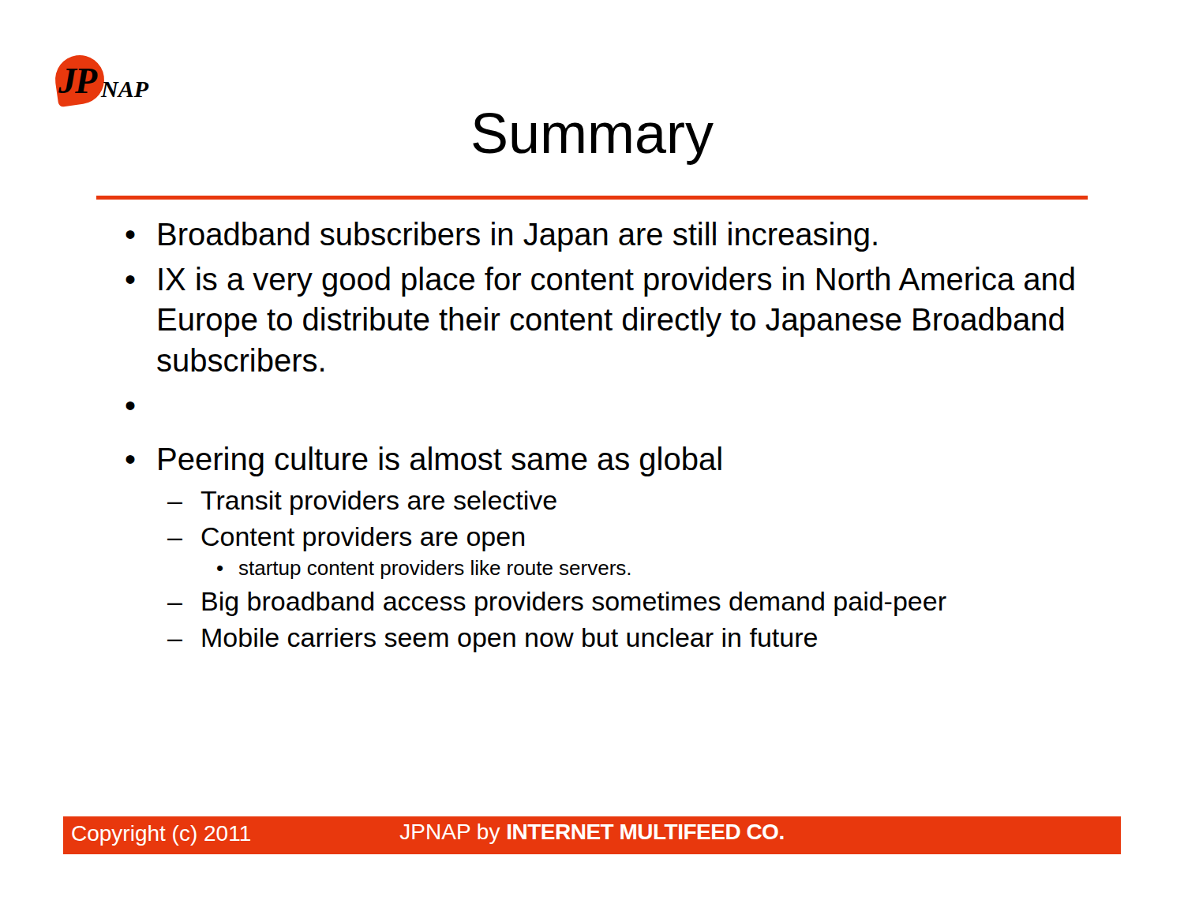JP
NAP
Summary
Broadband subscribers in Japan are still increasing.
IX is a very good place for content providers in North America and Europe to distribute their content directly to Japanese Broadband subscribers.
Peering culture is almost same as global
Transit providers are selective
Content providers are open
startup content providers like route servers.
Big broadband access providers sometimes demand paid-peer
Mobile carriers seem open now but unclear in future
Copyright (c) 2011
JPNAP by INTERNET MULTIFEED CO.
9